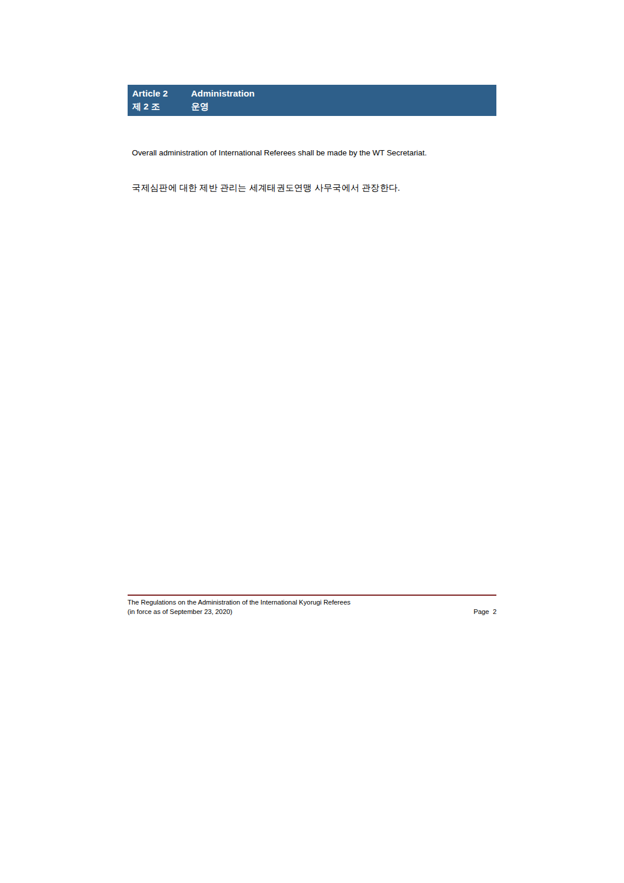Article 2 Administration
제 2 조 운영
Overall administration of International Referees shall be made by the WT Secretariat.
국제심판에 대한 제반 관리는 세계태권도연맹 사무국에서 관장한다.
The Regulations on the Administration of the International Kyorugi Referees
(in force as of September 23, 2020)
Page 2